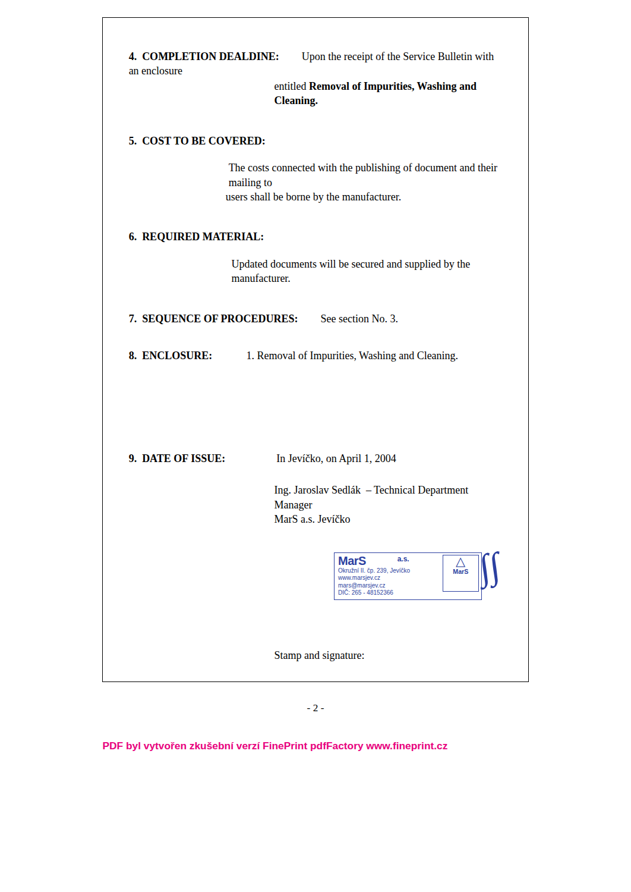4. COMPLETION DEALDINE: Upon the receipt of the Service Bulletin with an enclosure
entitled Removal of Impurities, Washing and Cleaning.
5. COST TO BE COVERED:
The costs connected with the publishing of document and their mailing to
users shall be borne by the manufacturer.
6. REQUIRED MATERIAL:
Updated documents will be secured and supplied by the manufacturer.
7. SEQUENCE OF PROCEDURES: See section No. 3.
8. ENCLOSURE: 1. Removal of Impurities, Washing and Cleaning.
9. DATE OF ISSUE: In Jevíčko, on April 1, 2004
Ing. Jaroslav Sedlák – Technical Department Manager
MarS a.s. Jevíčko
MarS a.s.
△ MarS
Okružní II. čp. 239, Jevíčko
www.marsjev.cz
mars@marsjev.cz
DIČ: 265 - 48152366
∫∫
Stamp and signature:
- 2 -
PDF byl vytvořen zkušební verzí FinePrint pdfFactory www.fineprint.cz